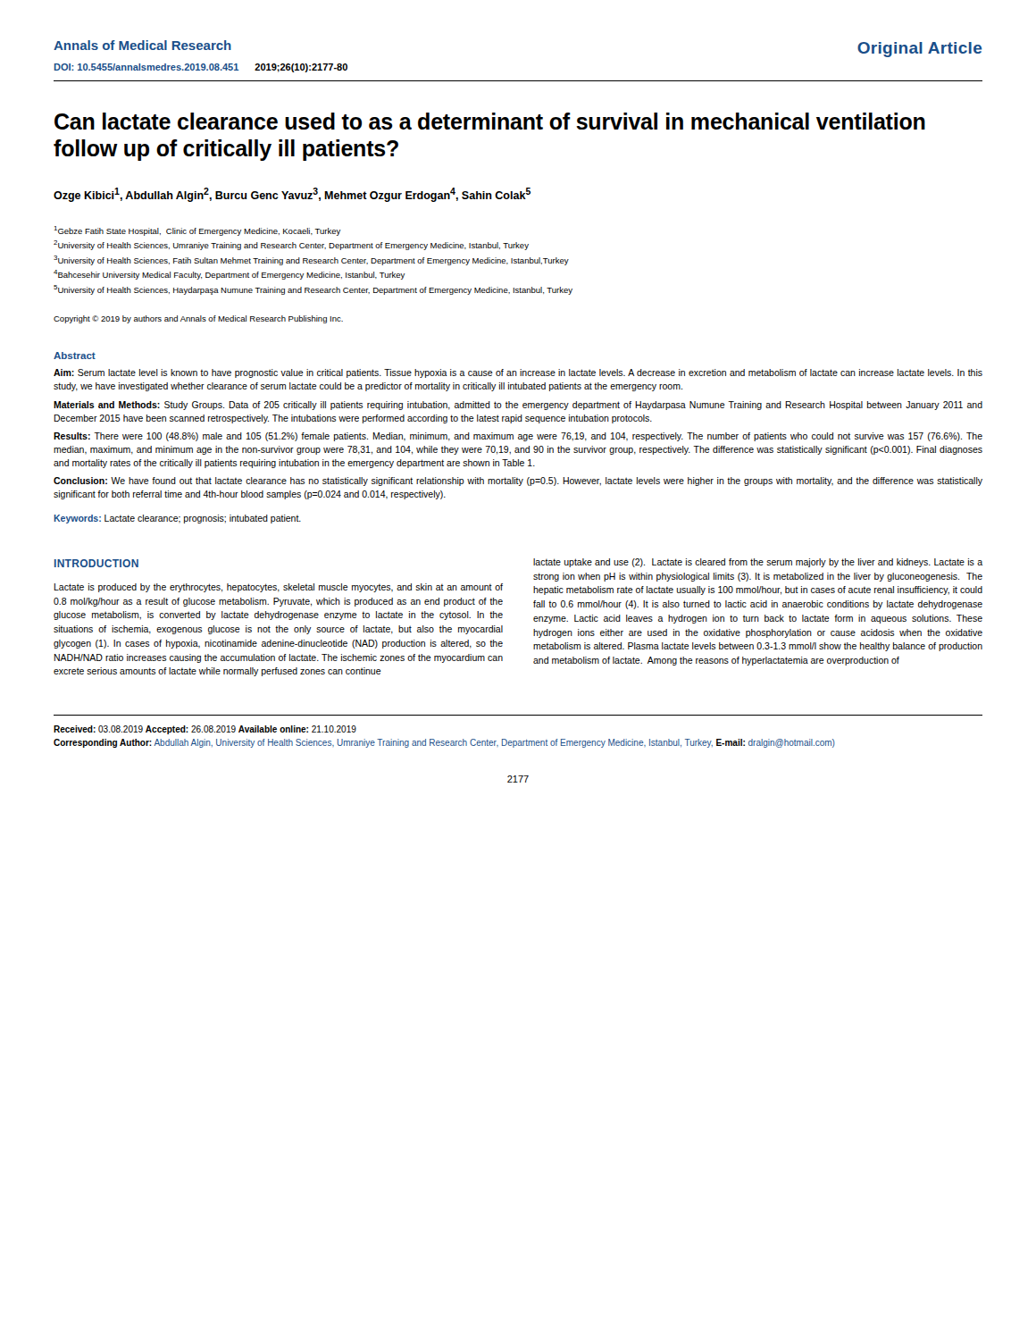Annals of Medical Research
DOI: 10.5455/annalsmedres.2019.08.4512019;26(10):2177-80
Original Article
Can lactate clearance used to as a determinant of survival in mechanical ventilation follow up of critically ill patients?
Ozge Kibici1, Abdullah Algin2, Burcu Genc Yavuz3, Mehmet Ozgur Erdogan4, Sahin Colak5
1Gebze Fatih State Hospital, Clinic of Emergency Medicine, Kocaeli, Turkey
2University of Health Sciences, Umraniye Training and Research Center, Department of Emergency Medicine, Istanbul, Turkey
3University of Health Sciences, Fatih Sultan Mehmet Training and Research Center, Department of Emergency Medicine, Istanbul,Turkey
4Bahcesehir University Medical Faculty, Department of Emergency Medicine, Istanbul, Turkey
5University of Health Sciences, Haydarpaşa Numune Training and Research Center, Department of Emergency Medicine, Istanbul, Turkey
Copyright © 2019 by authors and Annals of Medical Research Publishing Inc.
Abstract
Aim: Serum lactate level is known to have prognostic value in critical patients. Tissue hypoxia is a cause of an increase in lactate levels. A decrease in excretion and metabolism of lactate can increase lactate levels. In this study, we have investigated whether clearance of serum lactate could be a predictor of mortality in critically ill intubated patients at the emergency room.
Materials and Methods: Study Groups. Data of 205 critically ill patients requiring intubation, admitted to the emergency department of Haydarpasa Numune Training and Research Hospital between January 2011 and December 2015 have been scanned retrospectively. The intubations were performed according to the latest rapid sequence intubation protocols.
Results: There were 100 (48.8%) male and 105 (51.2%) female patients. Median, minimum, and maximum age were 76,19, and 104, respectively. The number of patients who could not survive was 157 (76.6%). The median, maximum, and minimum age in the non-survivor group were 78,31, and 104, while they were 70,19, and 90 in the survivor group, respectively. The difference was statistically significant (p<0.001). Final diagnoses and mortality rates of the critically ill patients requiring intubation in the emergency department are shown in Table 1.
Conclusion: We have found out that lactate clearance has no statistically significant relationship with mortality (p=0.5). However, lactate levels were higher in the groups with mortality, and the difference was statistically significant for both referral time and 4th-hour blood samples (p=0.024 and 0.014, respectively).
Keywords: Lactate clearance; prognosis; intubated patient.
INTRODUCTION
Lactate is produced by the erythrocytes, hepatocytes, skeletal muscle myocytes, and skin at an amount of 0.8 mol/kg/hour as a result of glucose metabolism. Pyruvate, which is produced as an end product of the glucose metabolism, is converted by lactate dehydrogenase enzyme to lactate in the cytosol. In the situations of ischemia, exogenous glucose is not the only source of lactate, but also the myocardial glycogen (1). In cases of hypoxia, nicotinamide adenine-dinucleotide (NAD) production is altered, so the NADH/NAD ratio increases causing the accumulation of lactate. The ischemic zones of the myocardium can excrete serious amounts of lactate while normally perfused zones can continue
lactate uptake and use (2). Lactate is cleared from the serum majorly by the liver and kidneys. Lactate is a strong ion when pH is within physiological limits (3). It is metabolized in the liver by gluconeogenesis. The hepatic metabolism rate of lactate usually is 100 mmol/hour, but in cases of acute renal insufficiency, it could fall to 0.6 mmol/hour (4). It is also turned to lactic acid in anaerobic conditions by lactate dehydrogenase enzyme. Lactic acid leaves a hydrogen ion to turn back to lactate form in aqueous solutions. These hydrogen ions either are used in the oxidative phosphorylation or cause acidosis when the oxidative metabolism is altered. Plasma lactate levels between 0.3-1.3 mmol/l show the healthy balance of production and metabolism of lactate. Among the reasons of hyperlactatemia are overproduction of
Received: 03.08.2019 Accepted: 26.08.2019 Available online: 21.10.2019
Corresponding Author: Abdullah Algin, University of Health Sciences, Umraniye Training and Research Center, Department of Emergency Medicine, Istanbul, Turkey, E-mail: dralgin@hotmail.com)
2177